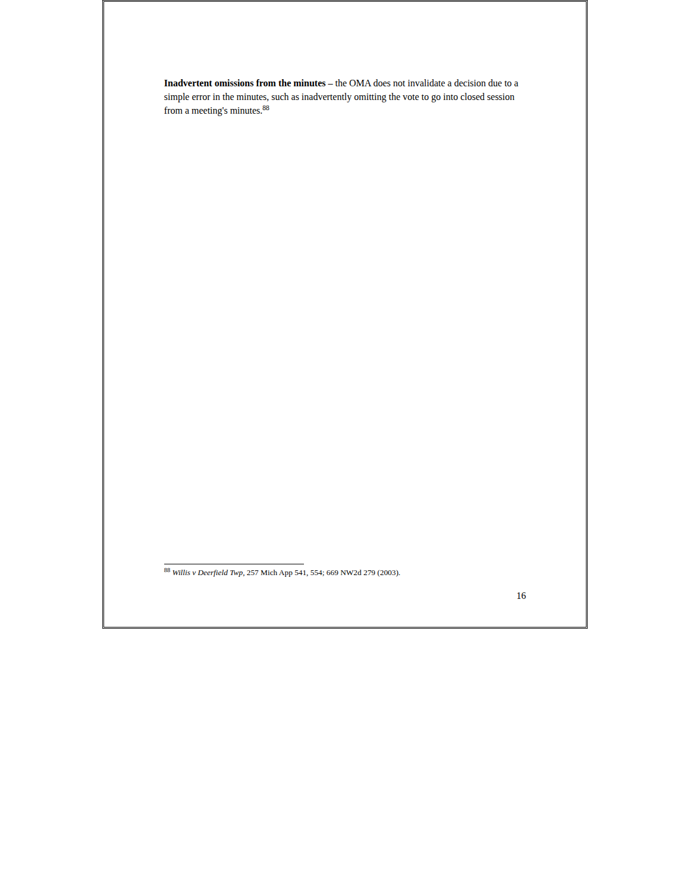Inadvertent omissions from the minutes – the OMA does not invalidate a decision due to a simple error in the minutes, such as inadvertently omitting the vote to go into closed session from a meeting's minutes.88
88 Willis v Deerfield Twp, 257 Mich App 541, 554; 669 NW2d 279 (2003).
16